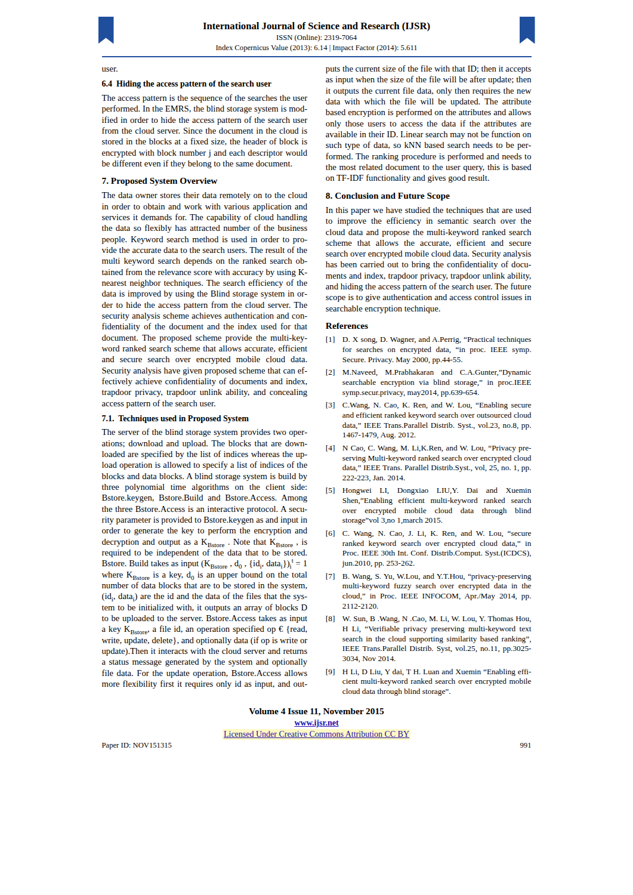International Journal of Science and Research (IJSR)
ISSN (Online): 2319-7064
Index Copernicus Value (2013): 6.14 | Impact Factor (2014): 5.611
user.
6.4 Hiding the access pattern of the search user
The access pattern is the sequence of the searches the user performed. In the EMRS, the blind storage system is modified in order to hide the access pattern of the search user from the cloud server. Since the document in the cloud is stored in the blocks at a fixed size, the header of block is encrypted with block number j and each descriptor would be different even if they belong to the same document.
7. Proposed System Overview
The data owner stores their data remotely on to the cloud in order to obtain and work with various application and services it demands for. The capability of cloud handling the data so flexibly has attracted number of the business people. Keyword search method is used in order to provide the accurate data to the search users. The result of the multi keyword search depends on the ranked search obtained from the relevance score with accuracy by using K-nearest neighbor techniques. The search efficiency of the data is improved by using the Blind storage system in order to hide the access pattern from the cloud server. The security analysis scheme achieves authentication and confidentiality of the document and the index used for that document. The proposed scheme provide the multi-keyword ranked search scheme that allows accurate, efficient and secure search over encrypted mobile cloud data. Security analysis have given proposed scheme that can effectively achieve confidentiality of documents and index, trapdoor privacy, trapdoor unlink ability, and concealing access pattern of the search user.
7.1. Techniques used in Proposed System
The server of the blind storage system provides two operations; download and upload. The blocks that are downloaded are specified by the list of indices whereas the upload operation is allowed to specify a list of indices of the blocks and data blocks. A blind storage system is build by three polynomial time algorithms on the client side: Bstore.keygen, Bstore.Build and Bstore.Access. Among the three Bstore.Access is an interactive protocol. A security parameter is provided to Bstore.keygen as and input in order to generate the key to perform the encryption and decryption and output as a KBstore . Note that KBstore , is required to be independent of the data that to be stored. Bstore. Build takes as input (KBstore , d0 , {idi, datai})it = 1 where KBstore is a key, d0 is an upper bound on the total number of data blocks that are to be stored in the system, (idi, datai) are the id and the data of the files that the system to be initialized with, it outputs an array of blocks D to be uploaded to the server. Bstore.Access takes as input a key KBstore, a file id, an operation specified op € {read, write, update, delete}, and optionally data (if op is write or update).Then it interacts with the cloud server and returns a status message generated by the system and optionally file data. For the update operation, Bstore.Access allows more flexibility first it requires only id as input, and outputs the current size of the file with that ID; then it accepts as input when the size of the file will be after update; then it outputs the current file data, only then requires the new data with which the file will be updated. The attribute based encryption is performed on the attributes and allows only those users to access the data if the attributes are available in their ID. Linear search may not be function on such type of data, so kNN based search needs to be performed. The ranking procedure is performed and needs to the most related document to the user query, this is based on TF-IDF functionality and gives good result.
8. Conclusion and Future Scope
In this paper we have studied the techniques that are used to improve the efficiency in semantic search over the cloud data and propose the multi-keyword ranked search scheme that allows the accurate, efficient and secure search over encrypted mobile cloud data. Security analysis has been carried out to bring the confidentiality of documents and index, trapdoor privacy, trapdoor unlink ability, and hiding the access pattern of the search user. The future scope is to give authentication and access control issues in searchable encryption technique.
References
[1] D. X song, D. Wagner, and A.Perrig, “Practical techniques for searches on encrypted data, “in proc. IEEE symp. Secure. Privacy. May 2000, pp.44-55.
[2] M.Naveed, M.Prabhakaran and C.A.Gunter,”Dynamic searchable encryption via blind storage,” in proc.IEEE symp.secur.privacy, may2014, pp.639-654.
[3] C.Wang, N. Cao, K. Ren, and W. Lou, “Enabling secure and efficient ranked keyword search over outsourced cloud data,” IEEE Trans.Parallel Distrib. Syst., vol.23, no.8, pp. 1467-1479, Aug. 2012.
[4] N Cao, C. Wang, M. Li,K.Ren, and W. Lou, “Privacy preserving Multi-keyword ranked search over encrypted cloud data,” IEEE Trans. Parallel Distrib.Syst., vol, 25, no. 1, pp. 222-223, Jan. 2014.
[5] Hongwei LI, Dongxiao LIU,Y. Dai and Xuemin Shen,”Enabling efficient multi-keyword ranked search over encrypted mobile cloud data through blind storage”vol 3,no 1,march 2015.
[6] C. Wang, N. Cao, J. Li, K. Ren, and W. Lou, “secure ranked keyword search over encrypted cloud data,” in Proc. IEEE 30th Int. Conf. Distrib.Comput. Syst.(ICDCS), jun.2010, pp. 253-262.
[7] B. Wang, S. Yu, W.Lou, and Y.T.Hou, “privacy-preserving multi-keyword fuzzy search over encrypted data in the cloud,” in Proc. IEEE INFOCOM, Apr./May 2014, pp. 2112-2120.
[8] W. Sun, B .Wang, N .Cao, M. Li, W. Lou, Y. Thomas Hou, H Li, “Verifiable privacy preserving multi-keyword text search in the cloud supporting similarity based ranking”, IEEE Trans.Parallel Distrib. Syst, vol.25, no.11, pp.3025-3034, Nov 2014.
[9] H Li, D Liu, Y dai, T H. Luan and Xuemin “Enabling efficient multi-keyword ranked search over encrypted mobile cloud data through blind storage”.
Volume 4 Issue 11, November 2015
www.ijsr.net Licensed Under Creative Commons Attribution CC BY
Paper ID: NOV151315
991